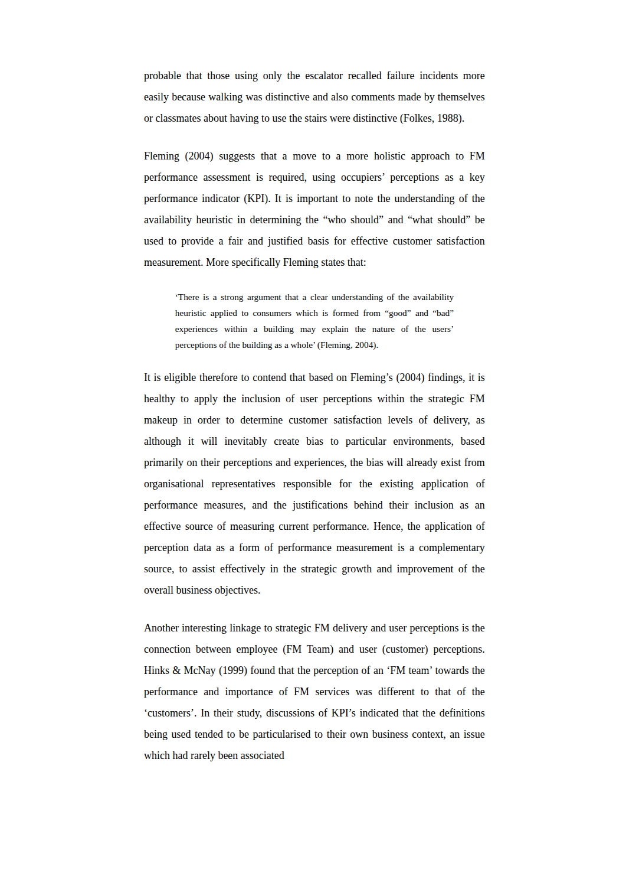probable that those using only the escalator recalled failure incidents more easily because walking was distinctive and also comments made by themselves or classmates about having to use the stairs were distinctive (Folkes, 1988).
Fleming (2004) suggests that a move to a more holistic approach to FM performance assessment is required, using occupiers’ perceptions as a key performance indicator (KPI). It is important to note the understanding of the availability heuristic in determining the “who should” and “what should” be used to provide a fair and justified basis for effective customer satisfaction measurement. More specifically Fleming states that:
‘There is a strong argument that a clear understanding of the availability heuristic applied to consumers which is formed from “good” and “bad” experiences within a building may explain the nature of the users’ perceptions of the building as a whole’ (Fleming, 2004).
It is eligible therefore to contend that based on Fleming’s (2004) findings, it is healthy to apply the inclusion of user perceptions within the strategic FM makeup in order to determine customer satisfaction levels of delivery, as although it will inevitably create bias to particular environments, based primarily on their perceptions and experiences, the bias will already exist from organisational representatives responsible for the existing application of performance measures, and the justifications behind their inclusion as an effective source of measuring current performance. Hence, the application of perception data as a form of performance measurement is a complementary source, to assist effectively in the strategic growth and improvement of the overall business objectives.
Another interesting linkage to strategic FM delivery and user perceptions is the connection between employee (FM Team) and user (customer) perceptions. Hinks & McNay (1999) found that the perception of an ‘FM team’ towards the performance and importance of FM services was different to that of the ‘customers’. In their study, discussions of KPI’s indicated that the definitions being used tended to be particularised to their own business context, an issue which had rarely been associated